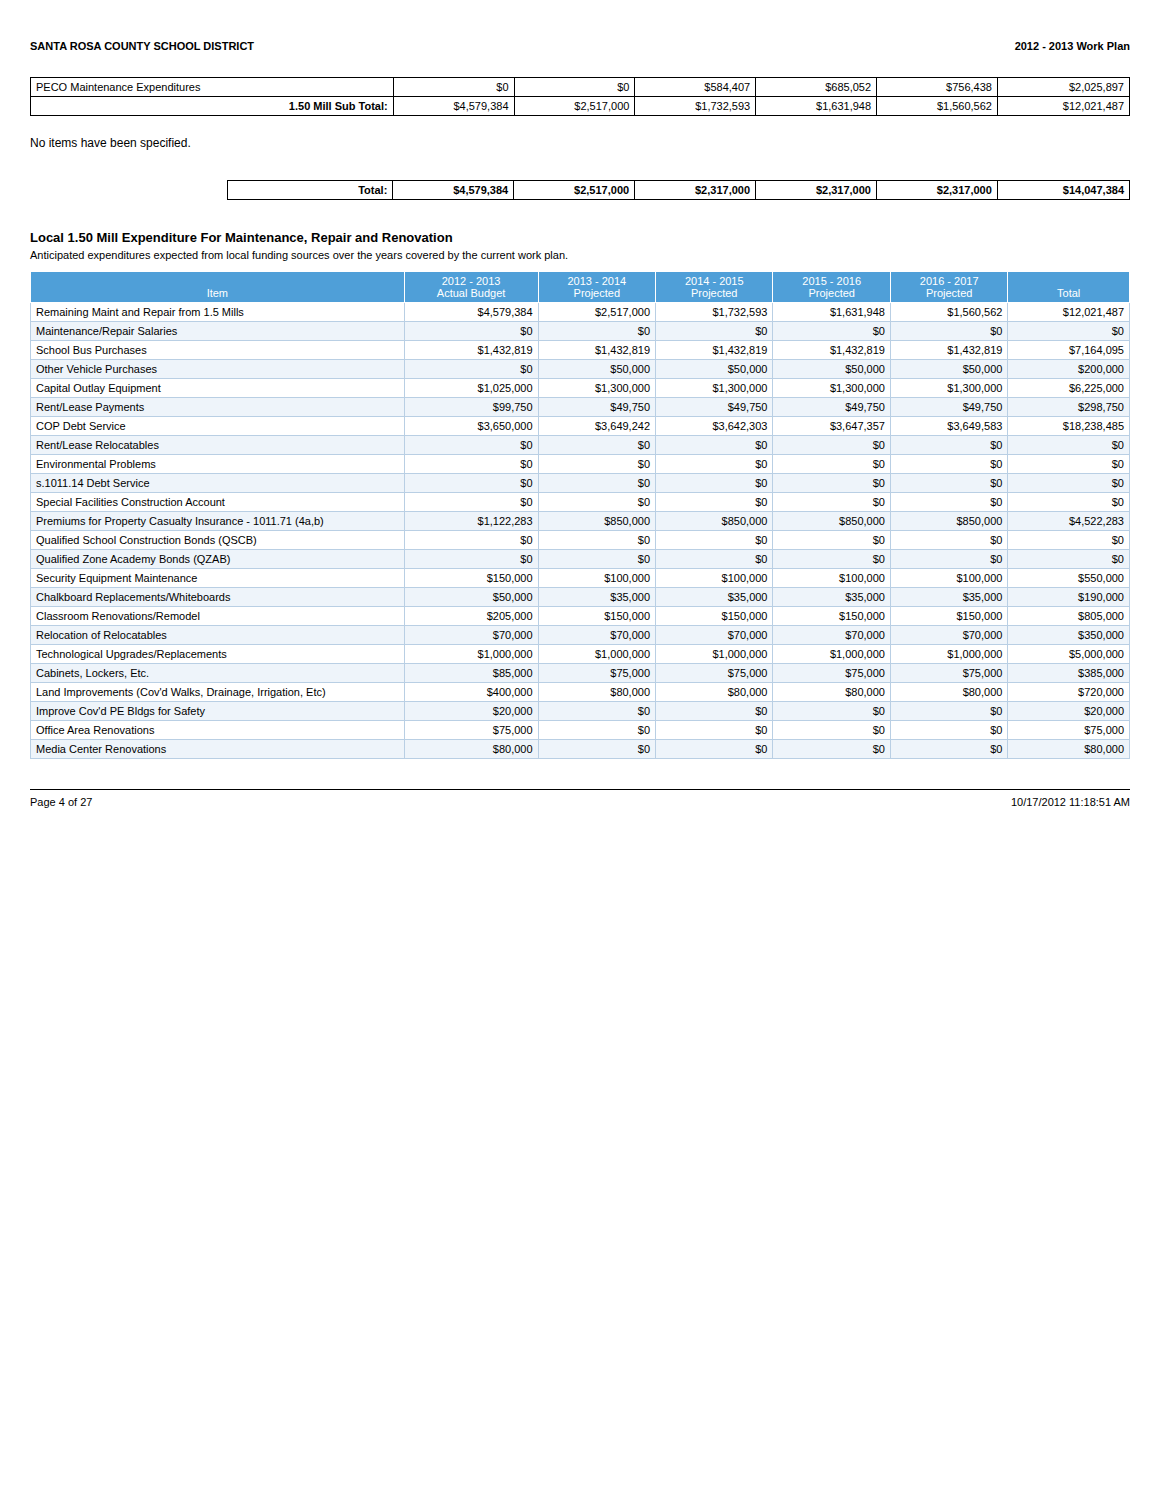SANTA ROSA COUNTY SCHOOL DISTRICT 2012 - 2013 Work Plan
| PECO Maintenance Expenditures | $0 | $0 | $584,407 | $685,052 | $756,438 | $2,025,897 |
| 1.50 Mill Sub Total: | $4,579,384 | $2,517,000 | $1,732,593 | $1,631,948 | $1,560,562 | $12,021,487 |
No items have been specified.
| | Total: | $4,579,384 | $2,517,000 | $2,317,000 | $2,317,000 | $2,317,000 | $14,047,384 |
Local 1.50 Mill Expenditure For Maintenance, Repair and Renovation
Anticipated expenditures expected from local funding sources over the years covered by the current work plan.
| Item | 2012 - 2013 Actual Budget | 2013 - 2014 Projected | 2014 - 2015 Projected | 2015 - 2016 Projected | 2016 - 2017 Projected | Total |
| --- | --- | --- | --- | --- | --- | --- |
| Remaining Maint and Repair from 1.5 Mills | $4,579,384 | $2,517,000 | $1,732,593 | $1,631,948 | $1,560,562 | $12,021,487 |
| Maintenance/Repair Salaries | $0 | $0 | $0 | $0 | $0 | $0 |
| School Bus Purchases | $1,432,819 | $1,432,819 | $1,432,819 | $1,432,819 | $1,432,819 | $7,164,095 |
| Other Vehicle Purchases | $0 | $50,000 | $50,000 | $50,000 | $50,000 | $200,000 |
| Capital Outlay Equipment | $1,025,000 | $1,300,000 | $1,300,000 | $1,300,000 | $1,300,000 | $6,225,000 |
| Rent/Lease Payments | $99,750 | $49,750 | $49,750 | $49,750 | $49,750 | $298,750 |
| COP Debt Service | $3,650,000 | $3,649,242 | $3,642,303 | $3,647,357 | $3,649,583 | $18,238,485 |
| Rent/Lease Relocatables | $0 | $0 | $0 | $0 | $0 | $0 |
| Environmental Problems | $0 | $0 | $0 | $0 | $0 | $0 |
| s.1011.14 Debt Service | $0 | $0 | $0 | $0 | $0 | $0 |
| Special Facilities Construction Account | $0 | $0 | $0 | $0 | $0 | $0 |
| Premiums for Property Casualty Insurance - 1011.71 (4a,b) | $1,122,283 | $850,000 | $850,000 | $850,000 | $850,000 | $4,522,283 |
| Qualified School Construction Bonds (QSCB) | $0 | $0 | $0 | $0 | $0 | $0 |
| Qualified Zone Academy Bonds (QZAB) | $0 | $0 | $0 | $0 | $0 | $0 |
| Security Equipment Maintenance | $150,000 | $100,000 | $100,000 | $100,000 | $100,000 | $550,000 |
| Chalkboard Replacements/Whiteboards | $50,000 | $35,000 | $35,000 | $35,000 | $35,000 | $190,000 |
| Classroom Renovations/Remodel | $205,000 | $150,000 | $150,000 | $150,000 | $150,000 | $805,000 |
| Relocation of Relocatables | $70,000 | $70,000 | $70,000 | $70,000 | $70,000 | $350,000 |
| Technological Upgrades/Replacements | $1,000,000 | $1,000,000 | $1,000,000 | $1,000,000 | $1,000,000 | $5,000,000 |
| Cabinets, Lockers, Etc. | $85,000 | $75,000 | $75,000 | $75,000 | $75,000 | $385,000 |
| Land Improvements (Cov'd Walks, Drainage, Irrigation, Etc) | $400,000 | $80,000 | $80,000 | $80,000 | $80,000 | $720,000 |
| Improve Cov'd PE Bldgs for Safety | $20,000 | $0 | $0 | $0 | $0 | $20,000 |
| Office Area Renovations | $75,000 | $0 | $0 | $0 | $0 | $75,000 |
| Media Center Renovations | $80,000 | $0 | $0 | $0 | $0 | $80,000 |
Page 4 of 27 10/17/2012 11:18:51 AM